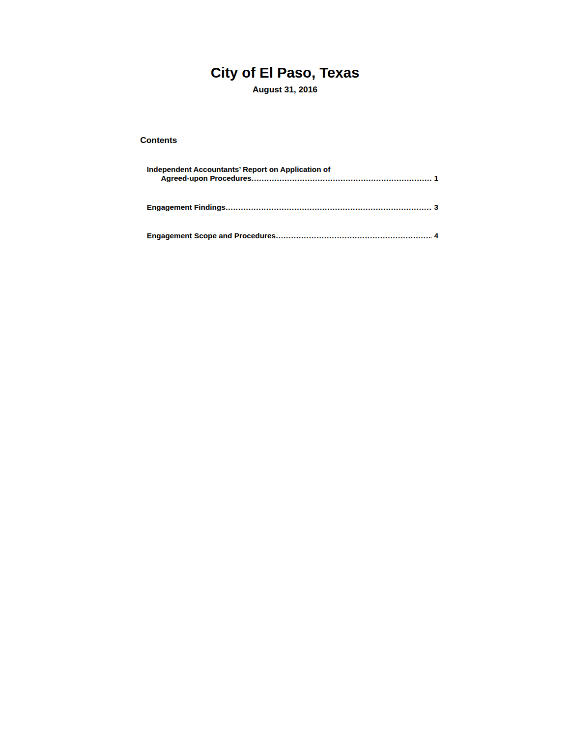City of El Paso, Texas
August 31, 2016
Contents
Independent Accountants’ Report on Application of
Agreed-upon Procedures .................................................................................................. 1
Engagement Findings ......................................................................................................... 3
Engagement Scope and Procedures ................................................................................... 4